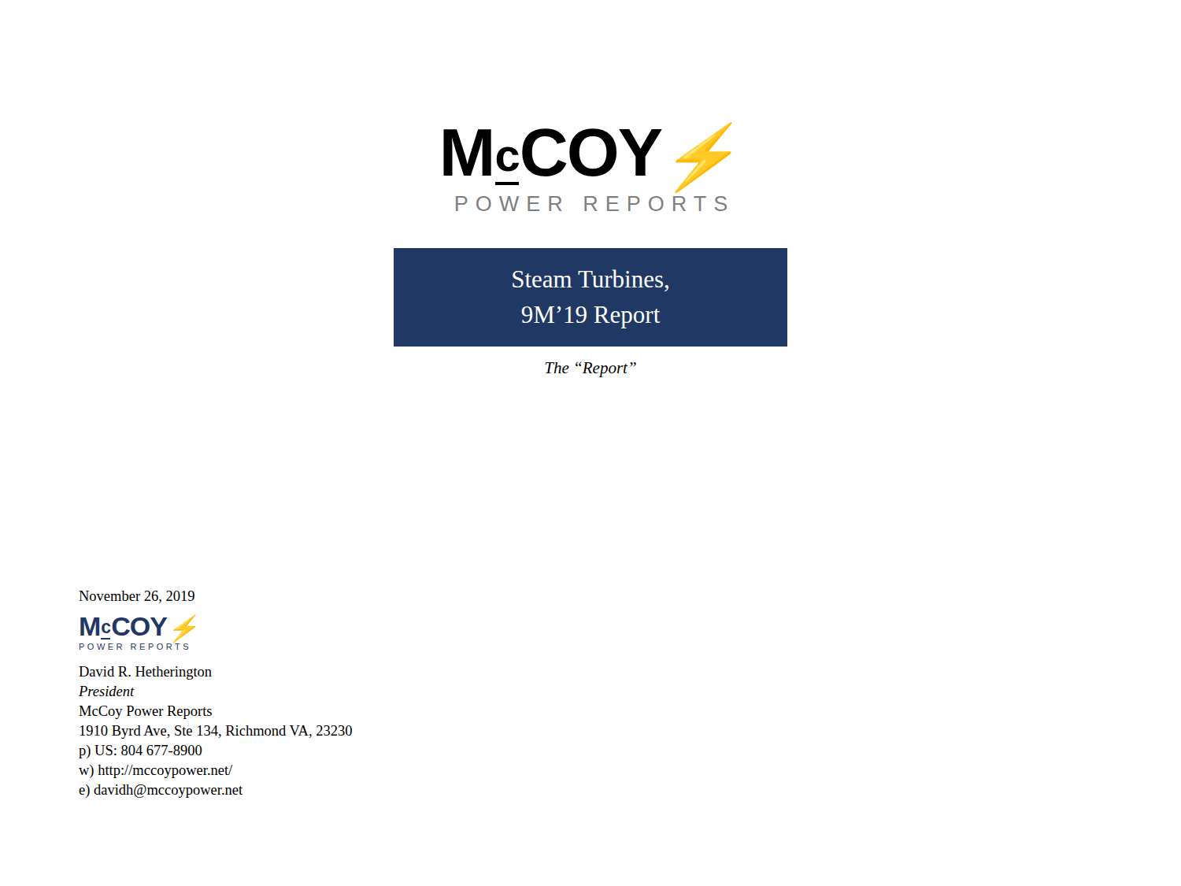Mc COY⚡
POWER REPORTS
Steam Turbines,
9M’19 Report
The “Report”
November 26, 2019
Mc COY⚡
POWER REPORTS
David R. Hetherington
President
McCoy Power Reports
1910 Byrd Ave, Ste 134, Richmond VA, 23230
p) US: 804 677-8900
w) http://mccoypower.net/
e) davidh@mccoypower.net